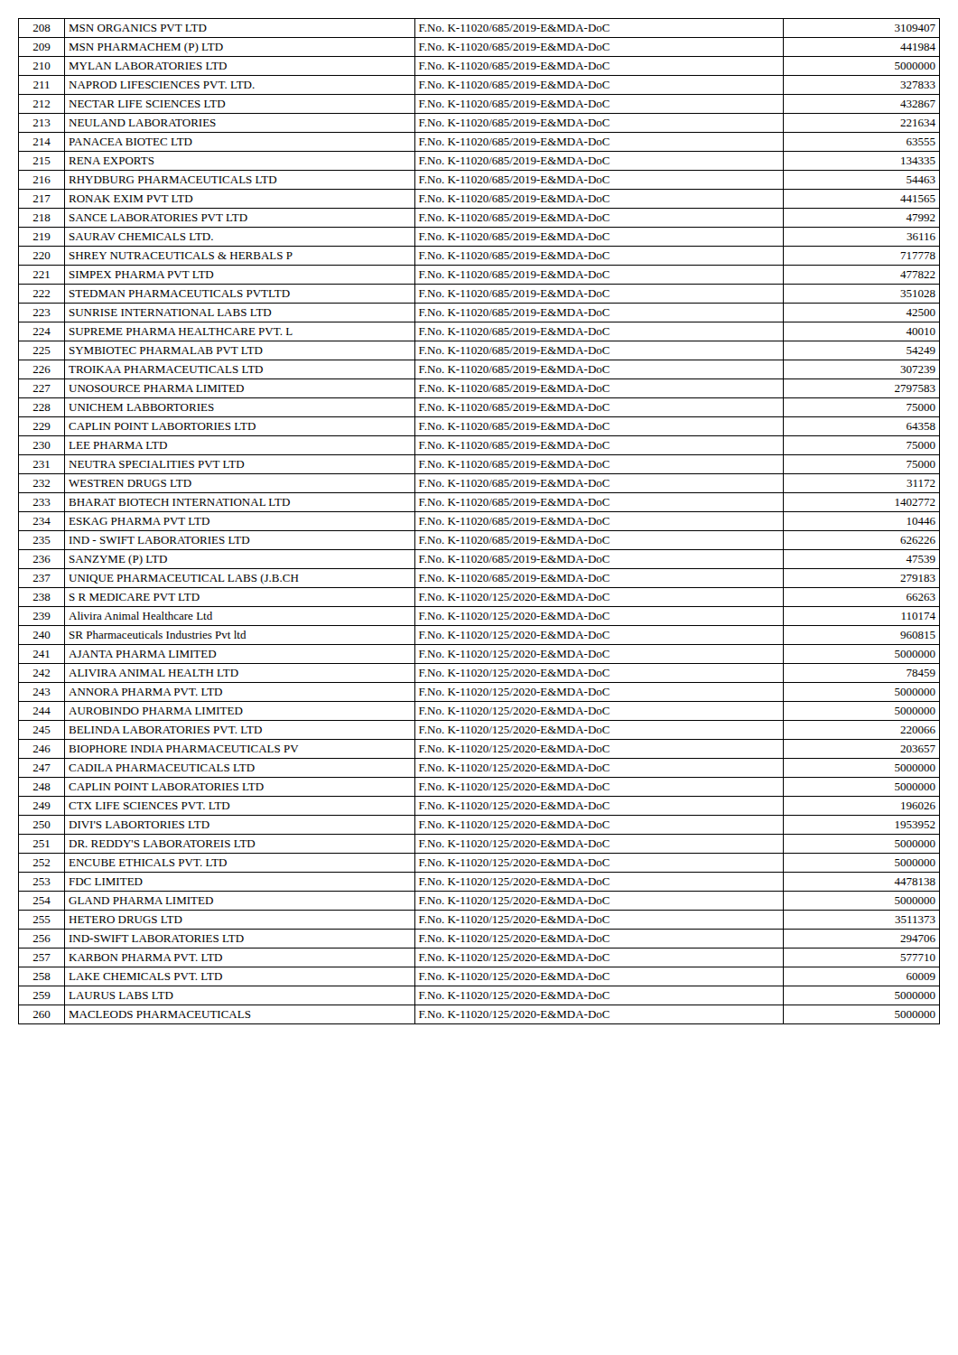| 208 | MSN ORGANICS PVT LTD | F.No. K-11020/685/2019-E&MDA-DoC | 3109407 |
| 209 | MSN PHARMACHEM (P) LTD | F.No. K-11020/685/2019-E&MDA-DoC | 441984 |
| 210 | MYLAN LABORATORIES LTD | F.No. K-11020/685/2019-E&MDA-DoC | 5000000 |
| 211 | NAPROD LIFESCIENCES PVT. LTD. | F.No. K-11020/685/2019-E&MDA-DoC | 327833 |
| 212 | NECTAR LIFE SCIENCES LTD | F.No. K-11020/685/2019-E&MDA-DoC | 432867 |
| 213 | NEULAND LABORATORIES | F.No. K-11020/685/2019-E&MDA-DoC | 221634 |
| 214 | PANACEA BIOTEC LTD | F.No. K-11020/685/2019-E&MDA-DoC | 63555 |
| 215 | RENA EXPORTS | F.No. K-11020/685/2019-E&MDA-DoC | 134335 |
| 216 | RHYDBURG PHARMACEUTICALS LTD | F.No. K-11020/685/2019-E&MDA-DoC | 54463 |
| 217 | RONAK EXIM PVT LTD | F.No. K-11020/685/2019-E&MDA-DoC | 441565 |
| 218 | SANCE LABORATORIES PVT LTD | F.No. K-11020/685/2019-E&MDA-DoC | 47992 |
| 219 | SAURAV CHEMICALS LTD. | F.No. K-11020/685/2019-E&MDA-DoC | 36116 |
| 220 | SHREY NUTRACEUTICALS & HERBALS P | F.No. K-11020/685/2019-E&MDA-DoC | 717778 |
| 221 | SIMPEX PHARMA PVT LTD | F.No. K-11020/685/2019-E&MDA-DoC | 477822 |
| 222 | STEDMAN PHARMACEUTICALS PVTLTD | F.No. K-11020/685/2019-E&MDA-DoC | 351028 |
| 223 | SUNRISE INTERNATIONAL LABS LTD | F.No. K-11020/685/2019-E&MDA-DoC | 42500 |
| 224 | SUPREME PHARMA HEALTHCARE PVT. L | F.No. K-11020/685/2019-E&MDA-DoC | 40010 |
| 225 | SYMBIOTEC PHARMALAB PVT LTD | F.No. K-11020/685/2019-E&MDA-DoC | 54249 |
| 226 | TROIKAA PHARMACEUTICALS LTD | F.No. K-11020/685/2019-E&MDA-DoC | 307239 |
| 227 | UNOSOURCE PHARMA LIMITED | F.No. K-11020/685/2019-E&MDA-DoC | 2797583 |
| 228 | UNICHEM LABBORTORIES | F.No. K-11020/685/2019-E&MDA-DoC | 75000 |
| 229 | CAPLIN POINT LABORTORIES LTD | F.No. K-11020/685/2019-E&MDA-DoC | 64358 |
| 230 | LEE PHARMA LTD | F.No. K-11020/685/2019-E&MDA-DoC | 75000 |
| 231 | NEUTRA SPECIALITIES PVT LTD | F.No. K-11020/685/2019-E&MDA-DoC | 75000 |
| 232 | WESTREN DRUGS LTD | F.No. K-11020/685/2019-E&MDA-DoC | 31172 |
| 233 | BHARAT BIOTECH INTERNATIONAL LTD | F.No. K-11020/685/2019-E&MDA-DoC | 1402772 |
| 234 | ESKAG PHARMA PVT LTD | F.No. K-11020/685/2019-E&MDA-DoC | 10446 |
| 235 | IND - SWIFT LABORATORIES LTD | F.No. K-11020/685/2019-E&MDA-DoC | 626226 |
| 236 | SANZYME (P) LTD | F.No. K-11020/685/2019-E&MDA-DoC | 47539 |
| 237 | UNIQUE PHARMACEUTICAL LABS (J.B.CH | F.No. K-11020/685/2019-E&MDA-DoC | 279183 |
| 238 | S R MEDICARE PVT LTD | F.No. K-11020/125/2020-E&MDA-DoC | 66263 |
| 239 | Alivira Animal Healthcare Ltd | F.No. K-11020/125/2020-E&MDA-DoC | 110174 |
| 240 | SR Pharmaceuticals Industries Pvt ltd | F.No. K-11020/125/2020-E&MDA-DoC | 960815 |
| 241 | AJANTA PHARMA LIMITED | F.No. K-11020/125/2020-E&MDA-DoC | 5000000 |
| 242 | ALIVIRA ANIMAL HEALTH LTD | F.No. K-11020/125/2020-E&MDA-DoC | 78459 |
| 243 | ANNORA PHARMA PVT. LTD | F.No. K-11020/125/2020-E&MDA-DoC | 5000000 |
| 244 | AUROBINDO PHARMA LIMITED | F.No. K-11020/125/2020-E&MDA-DoC | 5000000 |
| 245 | BELINDA LABORATORIES PVT. LTD | F.No. K-11020/125/2020-E&MDA-DoC | 220066 |
| 246 | BIOPHORE INDIA PHARMACEUTICALS PV | F.No. K-11020/125/2020-E&MDA-DoC | 203657 |
| 247 | CADILA PHARMACEUTICALS LTD | F.No. K-11020/125/2020-E&MDA-DoC | 5000000 |
| 248 | CAPLIN POINT LABORATORIES LTD | F.No. K-11020/125/2020-E&MDA-DoC | 5000000 |
| 249 | CTX LIFE SCIENCES PVT. LTD | F.No. K-11020/125/2020-E&MDA-DoC | 196026 |
| 250 | DIVI'S LABORTORIES LTD | F.No. K-11020/125/2020-E&MDA-DoC | 1953952 |
| 251 | DR. REDDY'S LABORATOREIS LTD | F.No. K-11020/125/2020-E&MDA-DoC | 5000000 |
| 252 | ENCUBE ETHICALS PVT. LTD | F.No. K-11020/125/2020-E&MDA-DoC | 5000000 |
| 253 | FDC LIMITED | F.No. K-11020/125/2020-E&MDA-DoC | 4478138 |
| 254 | GLAND PHARMA LIMITED | F.No. K-11020/125/2020-E&MDA-DoC | 5000000 |
| 255 | HETERO DRUGS LTD | F.No. K-11020/125/2020-E&MDA-DoC | 3511373 |
| 256 | IND-SWIFT LABORATORIES LTD | F.No. K-11020/125/2020-E&MDA-DoC | 294706 |
| 257 | KARBON PHARMA PVT. LTD | F.No. K-11020/125/2020-E&MDA-DoC | 577710 |
| 258 | LAKE CHEMICALS PVT. LTD | F.No. K-11020/125/2020-E&MDA-DoC | 60009 |
| 259 | LAURUS LABS LTD | F.No. K-11020/125/2020-E&MDA-DoC | 5000000 |
| 260 | MACLEODS PHARMACEUTICALS | F.No. K-11020/125/2020-E&MDA-DoC | 5000000 |